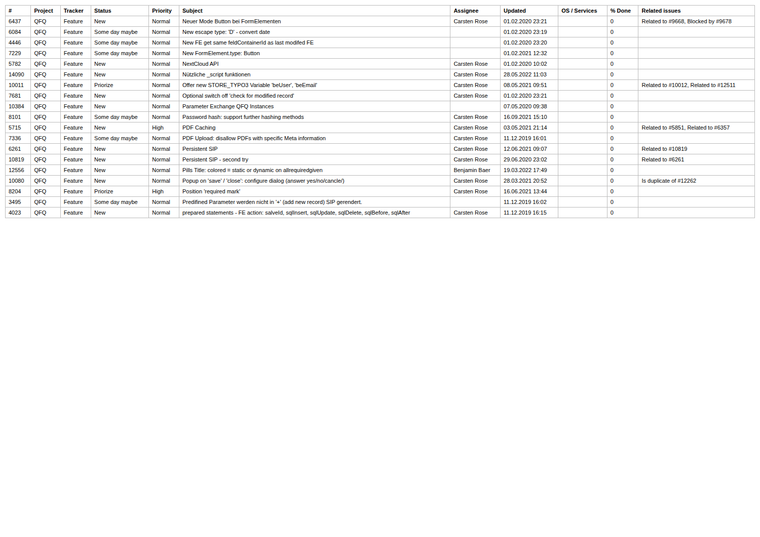| # | Project | Tracker | Status | Priority | Subject | Assignee | Updated | OS / Services | % Done | Related issues |
| --- | --- | --- | --- | --- | --- | --- | --- | --- | --- | --- |
| 6437 | QFQ | Feature | New | Normal | Neuer Mode Button bei FormElementen | Carsten Rose | 01.02.2020 23:21 | | 0 | Related to #9668, Blocked by #9678 |
| 6084 | QFQ | Feature | Some day maybe | Normal | New escape type: 'D' - convert date | | 01.02.2020 23:19 | | 0 | |
| 4446 | QFQ | Feature | Some day maybe | Normal | New FE get same feldContainerId as last modifed FE | | 01.02.2020 23:20 | | 0 | |
| 7229 | QFQ | Feature | Some day maybe | Normal | New FormElement.type: Button | | 01.02.2021 12:32 | | 0 | |
| 5782 | QFQ | Feature | New | Normal | NextCloud API | Carsten Rose | 01.02.2020 10:02 | | 0 | |
| 14090 | QFQ | Feature | New | Normal | Nützliche _script funktionen | Carsten Rose | 28.05.2022 11:03 | | 0 | |
| 10011 | QFQ | Feature | Priorize | Normal | Offer new STORE_TYPO3 Variable 'beUser', 'beEmail' | Carsten Rose | 08.05.2021 09:51 | | 0 | Related to #10012, Related to #12511 |
| 7681 | QFQ | Feature | New | Normal | Optional switch off 'check for modified record' | Carsten Rose | 01.02.2020 23:21 | | 0 | |
| 10384 | QFQ | Feature | New | Normal | Parameter Exchange QFQ Instances | | 07.05.2020 09:38 | | 0 | |
| 8101 | QFQ | Feature | Some day maybe | Normal | Password hash: support further hashing methods | Carsten Rose | 16.09.2021 15:10 | | 0 | |
| 5715 | QFQ | Feature | New | High | PDF Caching | Carsten Rose | 03.05.2021 21:14 | | 0 | Related to #5851, Related to #6357 |
| 7336 | QFQ | Feature | Some day maybe | Normal | PDF Upload: disallow PDFs with specific Meta information | Carsten Rose | 11.12.2019 16:01 | | 0 | |
| 6261 | QFQ | Feature | New | Normal | Persistent SIP | Carsten Rose | 12.06.2021 09:07 | | 0 | Related to #10819 |
| 10819 | QFQ | Feature | New | Normal | Persistent SIP - second try | Carsten Rose | 29.06.2020 23:02 | | 0 | Related to #6261 |
| 12556 | QFQ | Feature | New | Normal | Pills Title: colored = static or dynamic on allrequiredgiven | Benjamin Baer | 19.03.2022 17:49 | | 0 | |
| 10080 | QFQ | Feature | New | Normal | Popup on 'save' / 'close': configure dialog (answer yes/no/cancle/) | Carsten Rose | 28.03.2021 20:52 | | 0 | Is duplicate of #12262 |
| 8204 | QFQ | Feature | Priorize | High | Position 'required mark' | Carsten Rose | 16.06.2021 13:44 | | 0 | |
| 3495 | QFQ | Feature | Some day maybe | Normal | Predifined Parameter werden nicht in '+' (add new record) SIP gerendert. | | 11.12.2019 16:02 | | 0 | |
| 4023 | QFQ | Feature | New | Normal | prepared statements - FE action: salveId, sqlInsert, sqlUpdate, sqlDelete, sqlBefore, sqlAfter | Carsten Rose | 11.12.2019 16:15 | | 0 | |